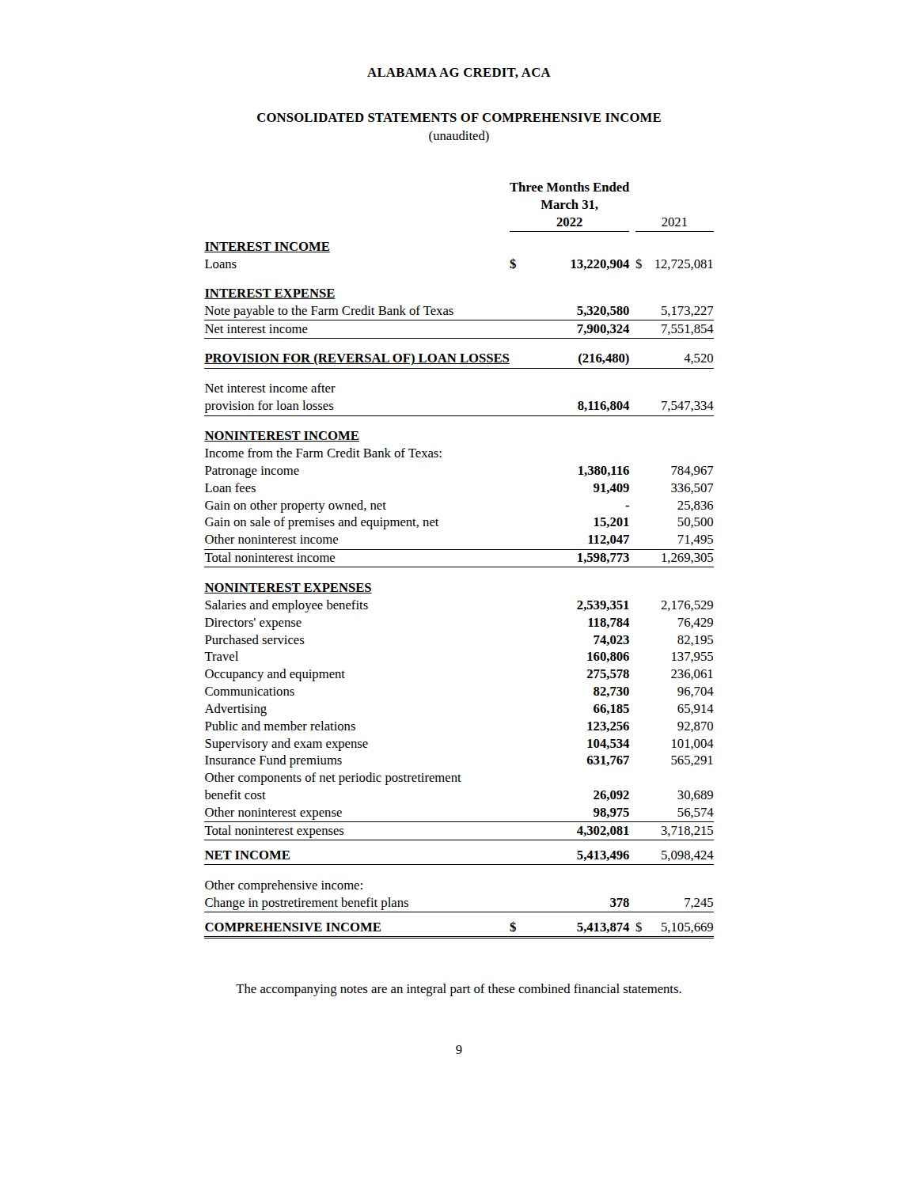ALABAMA AG CREDIT, ACA
CONSOLIDATED STATEMENTS OF COMPREHENSIVE INCOME
(unaudited)
| | Three Months Ended | | |
| | March 31, | | |
| | 2022 | | 2021 |
| INTEREST INCOME | | | | | |
| Loans | $ | 13,220,904 | | $ | 12,725,081 |
| INTEREST EXPENSE | | | | | |
| Note payable to the Farm Credit Bank of Texas | | 5,320,580 | | | 5,173,227 |
| Net interest income | | 7,900,324 | | | 7,551,854 |
| PROVISION FOR (REVERSAL OF) LOAN LOSSES | | (216,480) | | | 4,520 |
| Net interest income after | | | | | |
| provision for loan losses | | 8,116,804 | | | 7,547,334 |
| NONINTEREST INCOME | | | | | |
| Income from the Farm Credit Bank of Texas: | | | | | |
| Patronage income | | 1,380,116 | | | 784,967 |
| Loan fees | | 91,409 | | | 336,507 |
| Gain on other property owned, net | | - | | | 25,836 |
| Gain on sale of premises and equipment, net | | 15,201 | | | 50,500 |
| Other noninterest income | | 112,047 | | | 71,495 |
| Total noninterest income | | 1,598,773 | | | 1,269,305 |
| NONINTEREST EXPENSES | | | | | |
| Salaries and employee benefits | | 2,539,351 | | | 2,176,529 |
| Directors' expense | | 118,784 | | | 76,429 |
| Purchased services | | 74,023 | | | 82,195 |
| Travel | | 160,806 | | | 137,955 |
| Occupancy and equipment | | 275,578 | | | 236,061 |
| Communications | | 82,730 | | | 96,704 |
| Advertising | | 66,185 | | | 65,914 |
| Public and member relations | | 123,256 | | | 92,870 |
| Supervisory and exam expense | | 104,534 | | | 101,004 |
| Insurance Fund premiums | | 631,767 | | | 565,291 |
| Other components of net periodic postretirement | | | | | |
| benefit cost | | 26,092 | | | 30,689 |
| Other noninterest expense | | 98,975 | | | 56,574 |
| Total noninterest expenses | | 4,302,081 | | | 3,718,215 |
| NET INCOME | | 5,413,496 | | | 5,098,424 |
| Other comprehensive income: | | | | | |
| Change in postretirement benefit plans | | 378 | | | 7,245 |
| COMPREHENSIVE INCOME | $ | 5,413,874 | | $ | 5,105,669 |
The accompanying notes are an integral part of these combined financial statements.
9